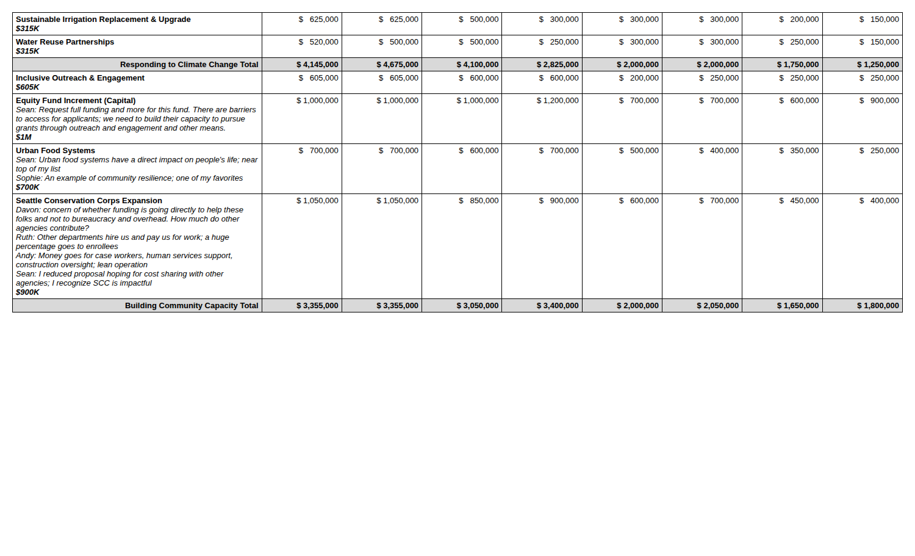| Sustainable Irrigation Replacement & Upgrade $315K | $ 625,000 | $ 625,000 | $ 500,000 | $ 300,000 | $ 300,000 | $ 300,000 | $ 200,000 | $ 150,000 |
| Water Reuse Partnerships $315K | $ 520,000 | $ 500,000 | $ 500,000 | $ 250,000 | $ 300,000 | $ 300,000 | $ 250,000 | $ 150,000 |
| Responding to Climate Change Total | $ 4,145,000 | $ 4,675,000 | $ 4,100,000 | $ 2,825,000 | $ 2,000,000 | $ 2,000,000 | $ 1,750,000 | $ 1,250,000 |
| Inclusive Outreach & Engagement $605K | $ 605,000 | $ 605,000 | $ 600,000 | $ 600,000 | $ 200,000 | $ 250,000 | $ 250,000 | $ 250,000 |
| Equity Fund Increment (Capital) Sean: Request full funding and more for this fund. There are barriers to access for applicants; we need to build their capacity to pursue grants through outreach and engagement and other means. $1M | $ 1,000,000 | $ 1,000,000 | $ 1,000,000 | $ 1,200,000 | $ 700,000 | $ 700,000 | $ 600,000 | $ 900,000 |
| Urban Food Systems Sean: Urban food systems have a direct impact on people's life; near top of my list Sophie: An example of community resilience; one of my favorites $700K | $ 700,000 | $ 700,000 | $ 600,000 | $ 700,000 | $ 500,000 | $ 400,000 | $ 350,000 | $ 250,000 |
| Seattle Conservation Corps Expansion Davon: concern of whether funding is going directly to help these folks and not to bureaucracy and overhead. How much do other agencies contribute? Ruth: Other departments hire us and pay us for work; a huge percentage goes to enrollees Andy: Money goes for case workers, human services support, construction oversight; lean operation Sean: I reduced proposal hoping for cost sharing with other agencies; I recognize SCC is impactful $900K | $ 1,050,000 | $ 1,050,000 | $ 850,000 | $ 900,000 | $ 600,000 | $ 700,000 | $ 450,000 | $ 400,000 |
| Building Community Capacity Total | $ 3,355,000 | $ 3,355,000 | $ 3,050,000 | $ 3,400,000 | $ 2,000,000 | $ 2,050,000 | $ 1,650,000 | $ 1,800,000 |